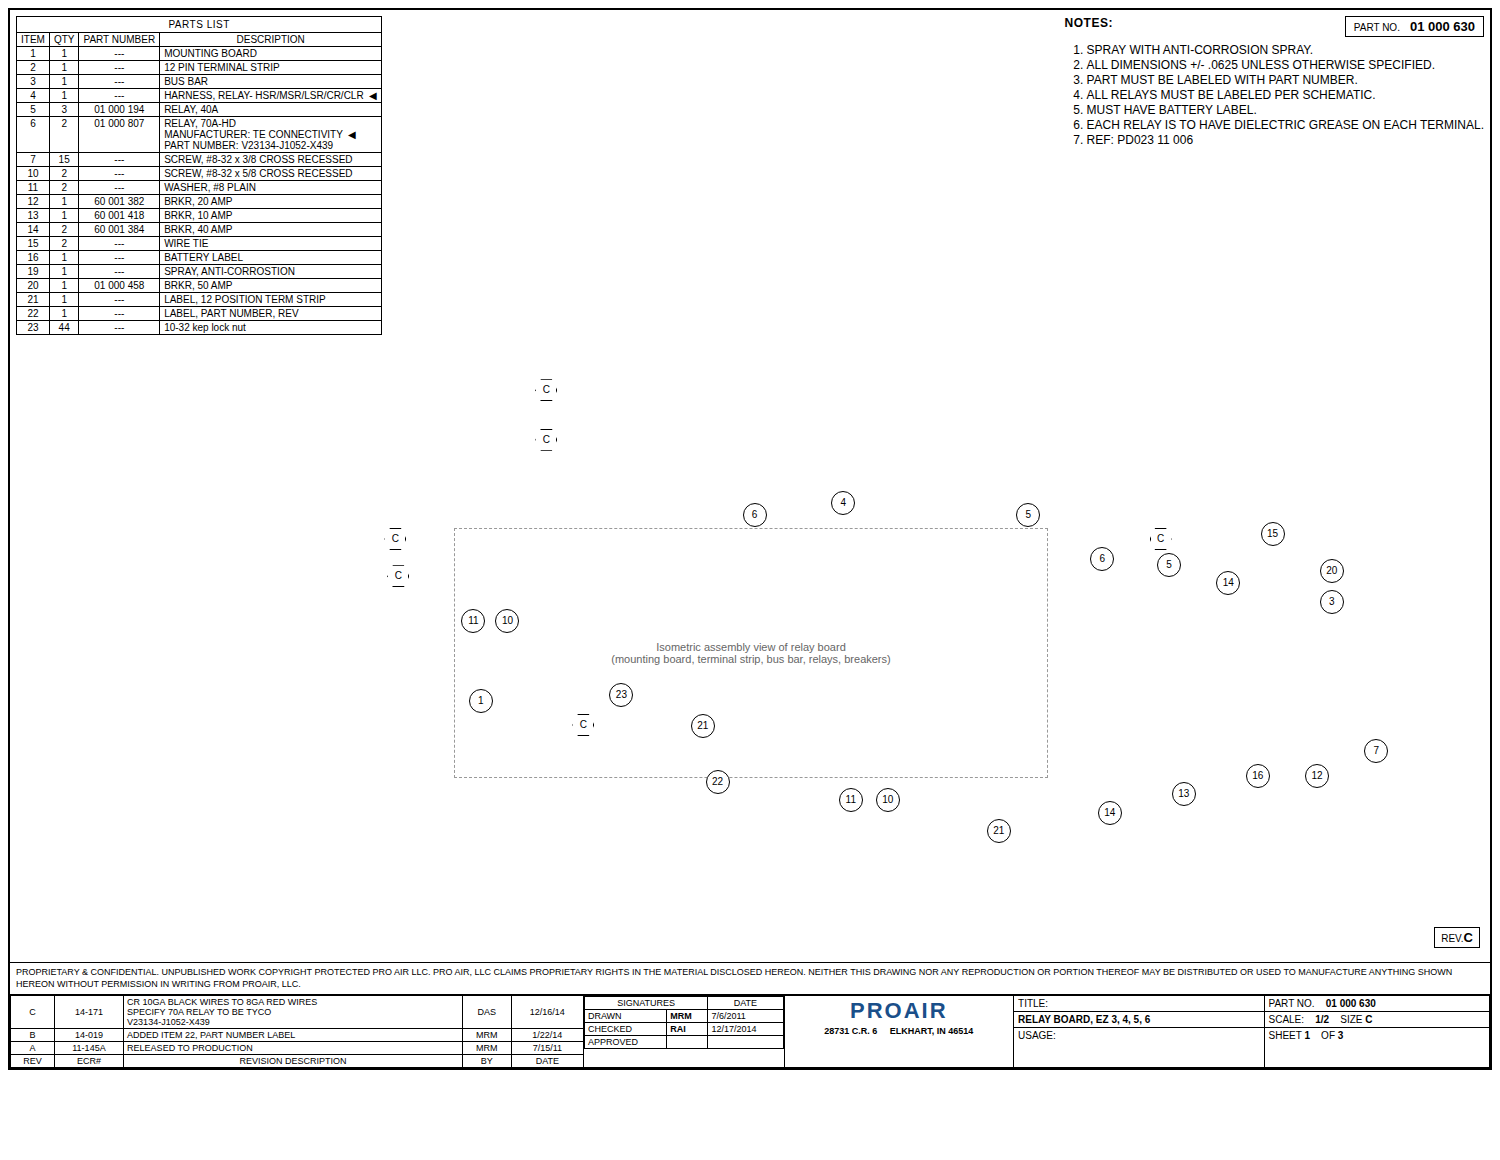PARTS LIST
| ITEM | QTY | PART NUMBER | DESCRIPTION |
| --- | --- | --- | --- |
| 1 | 1 | --- | MOUNTING BOARD |
| 2 | 1 | --- | 12 PIN TERMINAL STRIP |
| 3 | 1 | --- | BUS BAR |
| 4 | 1 | --- | HARNESS, RELAY- HSR/MSR/LSR/CR/CLR ◀ |
| 5 | 3 | 01 000 194 | RELAY, 40A |
| 6 | 2 | 01 000 807 | RELAY, 70A-HD MANUFACTURER: TE CONNECTIVITY ◀ PART NUMBER: V23134-J1052-X439 |
| 7 | 15 | --- | SCREW, #8-32 x 3/8 CROSS RECESSED |
| 10 | 2 | --- | SCREW, #8-32 x 5/8 CROSS RECESSED |
| 11 | 2 | --- | WASHER, #8 PLAIN |
| 12 | 1 | 60 001 382 | BRKR, 20 AMP |
| 13 | 1 | 60 001 418 | BRKR, 10 AMP |
| 14 | 2 | 60 001 384 | BRKR, 40 AMP |
| 15 | 2 | --- | WIRE TIE |
| 16 | 1 | --- | BATTERY LABEL |
| 19 | 1 | --- | SPRAY, ANTI-CORROSTION |
| 20 | 1 | 01 000 458 | BRKR, 50 AMP |
| 21 | 1 | --- | LABEL, 12 POSITION TERM STRIP |
| 22 | 1 | --- | LABEL, PART NUMBER, REV |
| 23 | 44 | --- | 10-32 kep lock nut |
NOTES:
PART NO. 01 000 630
SPRAY WITH ANTI-CORROSION SPRAY.
ALL DIMENSIONS +/- .0625 UNLESS OTHERWISE SPECIFIED.
PART MUST BE LABELED WITH PART NUMBER.
ALL RELAYS MUST BE LABELED PER SCHEMATIC.
MUST HAVE BATTERY LABEL.
EACH RELAY IS TO HAVE DIELECTRIC GREASE ON EACH TERMINAL.
REF: PD023 11 006
Isometric assembly view of relay board
(mounting board, terminal strip, bus bar, relays, breakers)
C C C C C C 6 4 5 6 5 15 14 20 3 11 10 1 23 21 22 11 10 21 14 13 16 12 7
REV.C
PROPRIETARY & CONFIDENTIAL. UNPUBLISHED WORK COPYRIGHT PROTECTED PRO AIR LLC. PRO AIR, LLC CLAIMS PROPRIETARY RIGHTS IN THE MATERIAL DISCLOSED HEREON. NEITHER THIS DRAWING NOR ANY REPRODUCTION OR PORTION THEREOF MAY BE DISTRIBUTED OR USED TO MANUFACTURE ANYTHING SHOWN HEREON WITHOUT PERMISSION IN WRITING FROM PROAIR, LLC.
| C | 14-171 | CR 10GA BLACK WIRES TO 8GA RED WIRES SPECIFY 70A RELAY TO BE TYCO V23134-J1052-X439 | DAS | 12/16/14 |
| B | 14-019 | ADDED ITEM 22, PART NUMBER LABEL | MRM | 1/22/14 |
| A | 11-145A | RELEASED TO PRODUCTION | MRM | 7/15/11 |
| REV | ECR# | REVISION DESCRIPTION | BY | DATE |
| SIGNATURES | DATE |
| DRAWN | MRM | 7/6/2011 |
| CHECKED | RAI | 12/17/2014 |
| APPROVED | | |
PROAIR
28731 C.R. 6 ELKHART, IN 46514
TITLE:
RELAY BOARD, EZ 3, 4, 5, 6
USAGE:
PART NO. 01 000 630
SCALE: 1/2 SIZE C
SHEET 1 OF 3